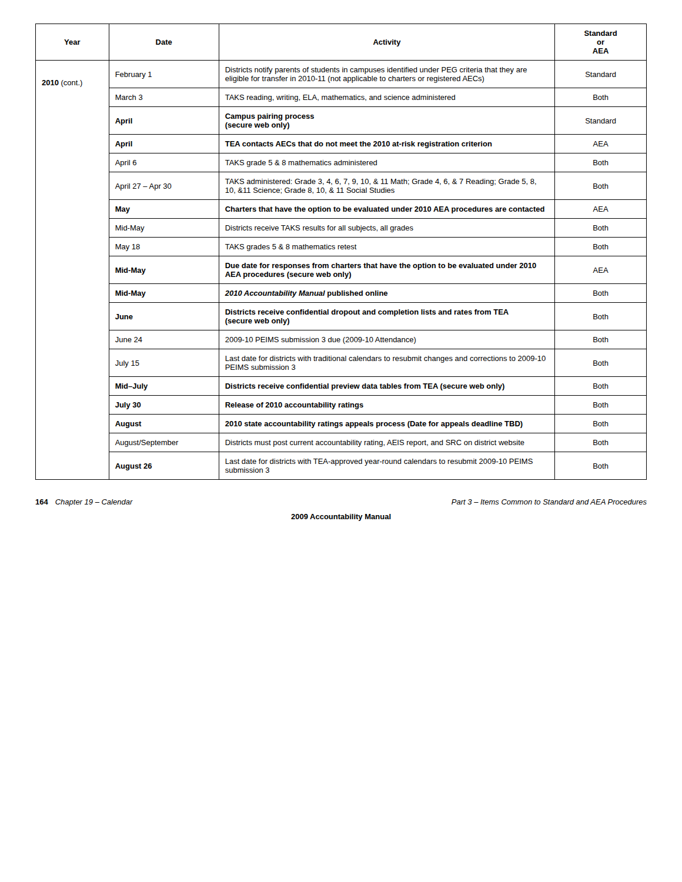| Year | Date | Activity | Standard or AEA |
| --- | --- | --- | --- |
| 2010 (cont.) | February 1 | Districts notify parents of students in campuses identified under PEG criteria that they are eligible for transfer in 2010-11 (not applicable to charters or registered AECs) | Standard |
| March 3 | TAKS reading, writing, ELA, mathematics, and science administered | Both |
| April | Campus pairing process (secure web only) | Standard |
| April | TEA contacts AECs that do not meet the 2010 at-risk registration criterion | AEA |
| April 6 | TAKS grade 5 & 8 mathematics administered | Both |
| April 27 – Apr 30 | TAKS administered: Grade 3, 4, 6, 7, 9, 10, & 11 Math; Grade 4, 6, & 7 Reading; Grade 5, 8, 10, &11 Science; Grade 8, 10, & 11 Social Studies | Both |
| May | Charters that have the option to be evaluated under 2010 AEA procedures are contacted | AEA |
| Mid-May | Districts receive TAKS results for all subjects, all grades | Both |
| May 18 | TAKS grades 5 & 8 mathematics retest | Both |
| Mid-May | Due date for responses from charters that have the option to be evaluated under 2010 AEA procedures (secure web only) | AEA |
| Mid-May | 2010 Accountability Manual published online | Both |
| June | Districts receive confidential dropout and completion lists and rates from TEA (secure web only) | Both |
| June 24 | 2009-10 PEIMS submission 3 due (2009-10 Attendance) | Both |
| July 15 | Last date for districts with traditional calendars to resubmit changes and corrections to 2009-10 PEIMS submission 3 | Both |
| Mid–July | Districts receive confidential preview data tables from TEA (secure web only) | Both |
| July 30 | Release of 2010 accountability ratings | Both |
| August | 2010 state accountability ratings appeals process (Date for appeals deadline TBD) | Both |
| August/September | Districts must post current accountability rating, AEIS report, and SRC on district website | Both |
| August 26 | Last date for districts with TEA-approved year-round calendars to resubmit 2009-10 PEIMS submission 3 | Both |
164 Chapter 19 – Calendar
Part 3 – Items Common to Standard and AEA Procedures
2009 Accountability Manual